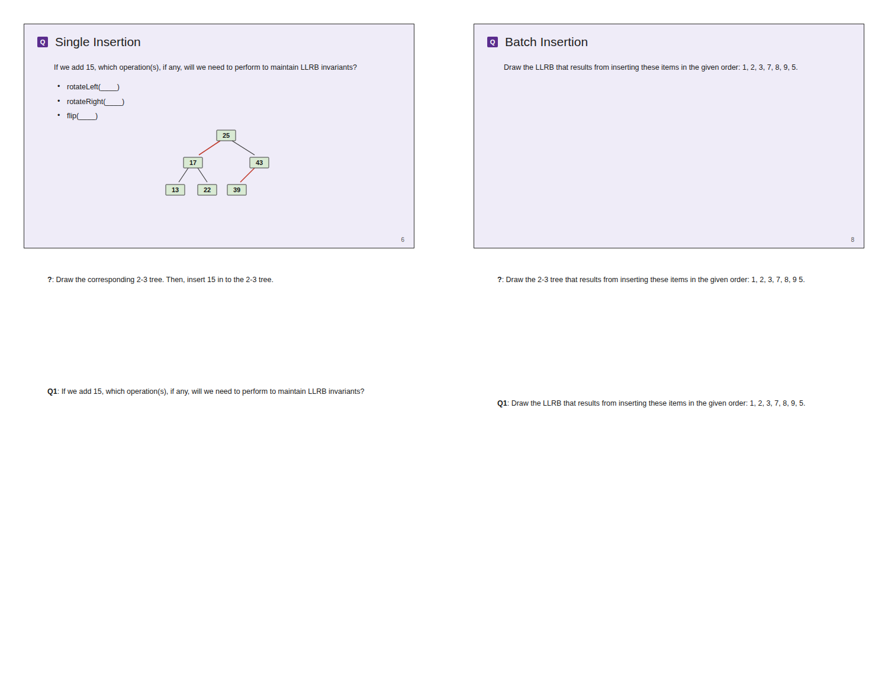Q Single Insertion
If we add 15, which operation(s), if any, will we need to perform to maintain LLRB invariants?
rotateLeft(____)
rotateRight(____)
flip(____)
25 17 43 13 22 39
6
?: Draw the corresponding 2-3 tree. Then, insert 15 in to the 2-3 tree.
Q1: If we add 15, which operation(s), if any, will we need to perform to maintain LLRB invariants?
Q Batch Insertion
Draw the LLRB that results from inserting these items in the given order: 1, 2, 3, 7, 8, 9, 5.
8
?: Draw the 2-3 tree that results from inserting these items in the given order: 1, 2, 3, 7, 8, 9 5.
Q1: Draw the LLRB that results from inserting these items in the given order: 1, 2, 3, 7, 8, 9, 5.